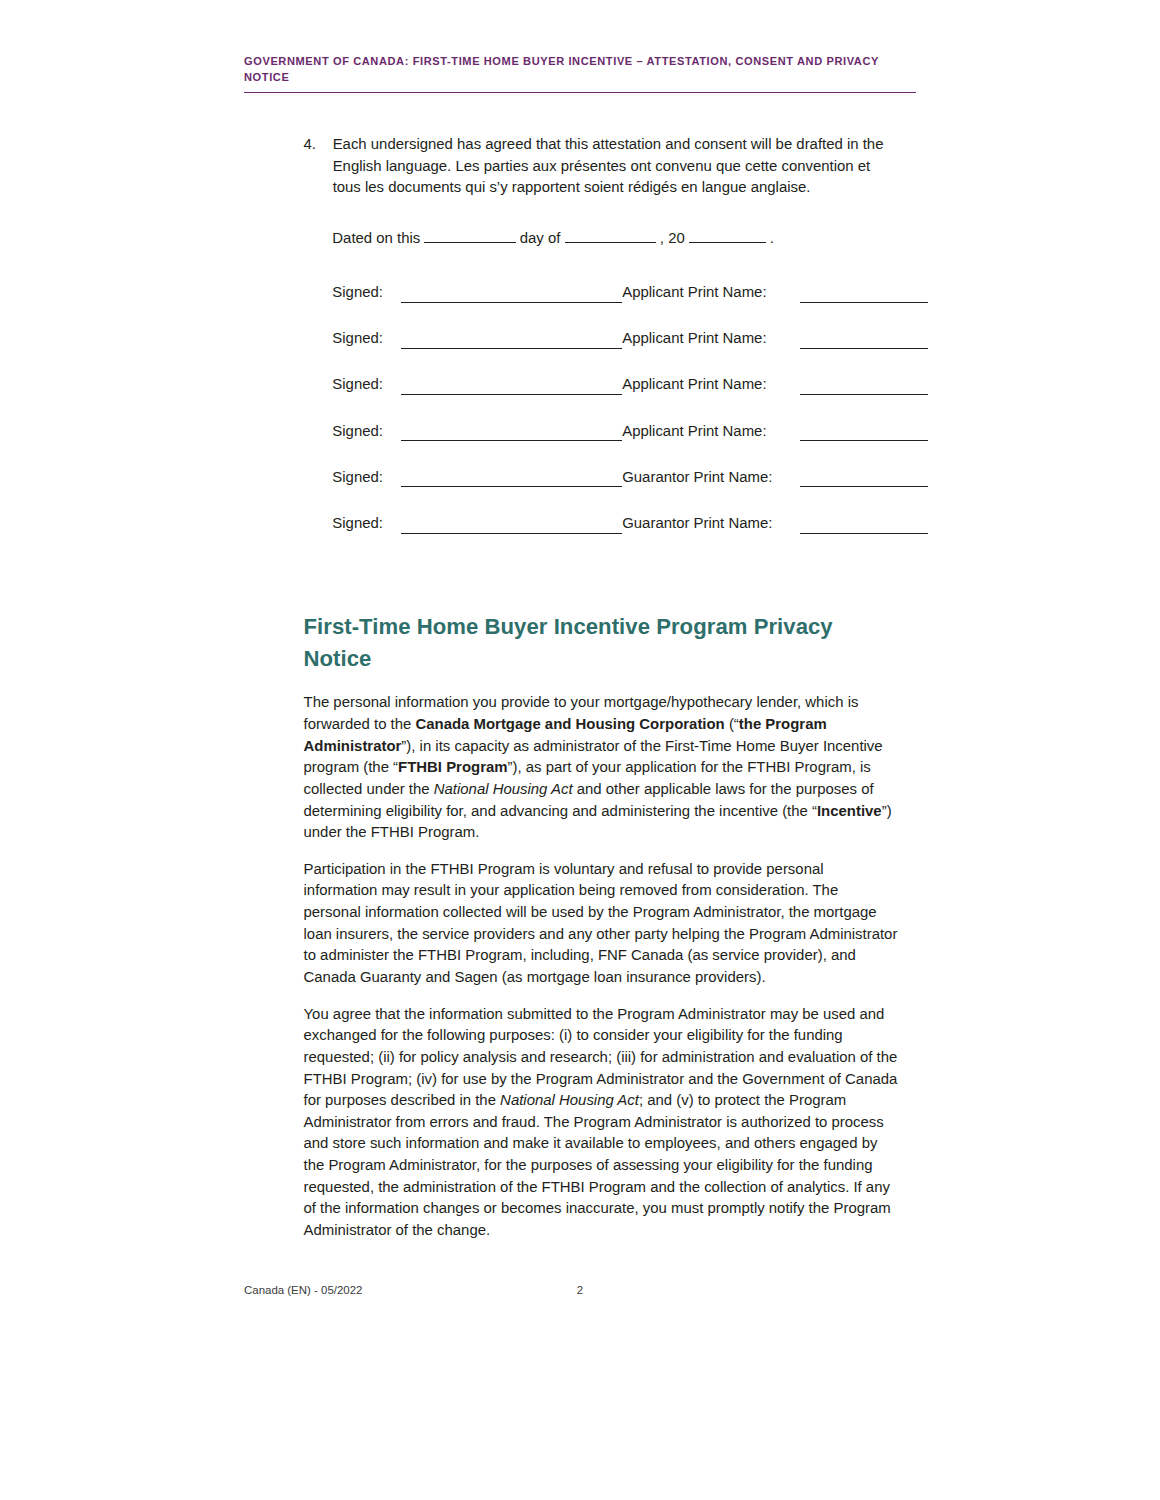Government of Canada: First-Time Home Buyer Incentive – Attestation, Consent and Privacy Notice
4. Each undersigned has agreed that this attestation and consent will be drafted in the English language. Les parties aux présentes ont convenu que cette convention et tous les documents qui s’y rapportent soient rédigés en langue anglaise.
Dated on this day of , 20 .
| Signed: | | Applicant Print Name: | |
| Signed: | | Applicant Print Name: | |
| Signed: | | Applicant Print Name: | |
| Signed: | | Applicant Print Name: | |
| Signed: | | Guarantor Print Name: | |
| Signed: | | Guarantor Print Name: | |
First-Time Home Buyer Incentive Program Privacy Notice
The personal information you provide to your mortgage/hypothecary lender, which is forwarded to the Canada Mortgage and Housing Corporation (“the Program Administrator”), in its capacity as administrator of the First-Time Home Buyer Incentive program (the “FTHBI Program”), as part of your application for the FTHBI Program, is collected under the National Housing Act and other applicable laws for the purposes of determining eligibility for, and advancing and administering the incentive (the “Incentive”) under the FTHBI Program.
Participation in the FTHBI Program is voluntary and refusal to provide personal information may result in your application being removed from consideration. The personal information collected will be used by the Program Administrator, the mortgage loan insurers, the service providers and any other party helping the Program Administrator to administer the FTHBI Program, including, FNF Canada (as service provider), and Canada Guaranty and Sagen (as mortgage loan insurance providers).
You agree that the information submitted to the Program Administrator may be used and exchanged for the following purposes: (i) to consider your eligibility for the funding requested; (ii) for policy analysis and research; (iii) for administration and evaluation of the FTHBI Program; (iv) for use by the Program Administrator and the Government of Canada for purposes described in the National Housing Act; and (v) to protect the Program Administrator from errors and fraud. The Program Administrator is authorized to process and store such information and make it available to employees, and others engaged by the Program Administrator, for the purposes of assessing your eligibility for the funding requested, the administration of the FTHBI Program and the collection of analytics. If any of the information changes or becomes inaccurate, you must promptly notify the Program Administrator of the change.
Canada (EN) - 05/2022 2